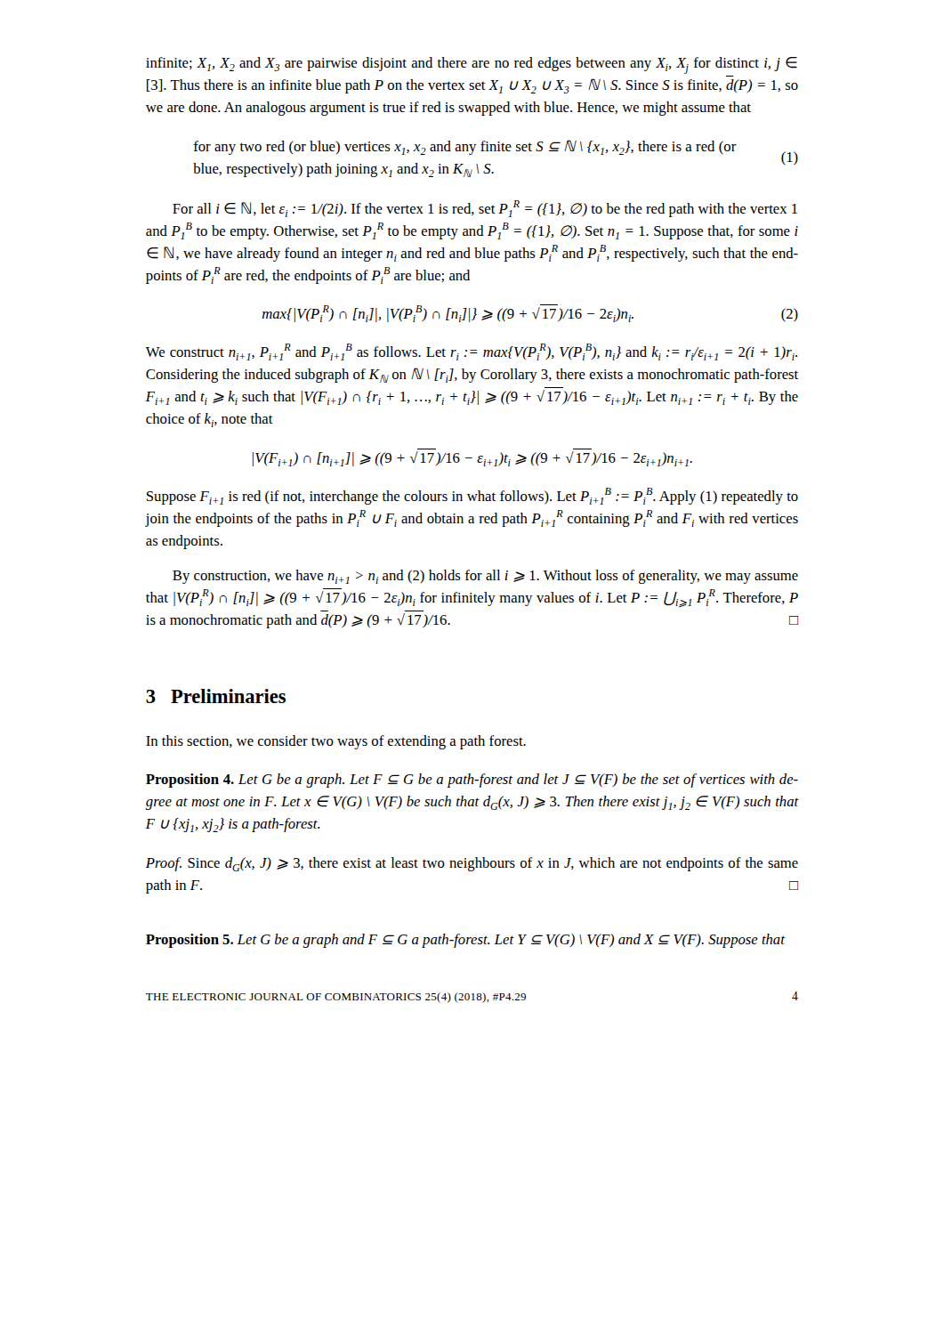infinite; X1, X2 and X3 are pairwise disjoint and there are no red edges between any Xi, Xj for distinct i, j ∈ [3]. Thus there is an infinite blue path P on the vertex set X1 ∪ X2 ∪ X3 = ℕ \ S. Since S is finite, d(P) = 1, so we are done. An analogous argument is true if red is swapped with blue. Hence, we might assume that
for any two red (or blue) vertices x1, x2 and any finite set S ⊆ ℕ \ {x1, x2}, there is a red (or blue, respectively) path joining x1 and x2 in Kℕ \ S.
(1)
For all i ∈ ℕ, let εi := 1/(2i). If the vertex 1 is red, set P1R = ({1}, ∅) to be the red path with the vertex 1 and P1B to be empty. Otherwise, set P1R to be empty and P1B = ({1}, ∅). Set n1 = 1. Suppose that, for some i ∈ ℕ, we have already found an integer ni and red and blue paths PiR and PiB, respectively, such that the endpoints of PiR are red, the endpoints of PiB are blue; and
max{|V(PiR) ∩ [ni]|, |V(PiB) ∩ [ni]|} ⩾ ((9 + √17)/16 − 2εi)ni.
(2)
We construct ni+1, Pi+1R and Pi+1B as follows. Let ri := max{V(PiR), V(PiB), ni} and ki := ri/εi+1 = 2(i + 1)ri. Considering the induced subgraph of Kℕ on ℕ \ [ri], by Corollary 3, there exists a monochromatic path-forest Fi+1 and ti ⩾ ki such that |V(Fi+1) ∩ {ri + 1, …, ri + ti}| ⩾ ((9 + √17)/16 − εi+1)ti. Let ni+1 := ri + ti. By the choice of ki, note that
|V(Fi+1) ∩ [ni+1]| ⩾ ((9 + √17)/16 − εi+1)ti ⩾ ((9 + √17)/16 − 2εi+1)ni+1.
Suppose Fi+1 is red (if not, interchange the colours in what follows). Let Pi+1B := PiB. Apply (1) repeatedly to join the endpoints of the paths in PiR ∪ Fi and obtain a red path Pi+1R containing PiR and Fi with red vertices as endpoints.
By construction, we have ni+1 > ni and (2) holds for all i ⩾ 1. Without loss of generality, we may assume that |V(PiR) ∩ [ni]| ⩾ ((9 + √17)/16 − 2εi)ni for infinitely many values of i. Let P := ⋃i⩾1 PiR. Therefore, P is a monochromatic path and d(P) ⩾ (9 + √17)/16. □
3 Preliminaries
In this section, we consider two ways of extending a path forest.
Proposition 4. Let G be a graph. Let F ⊆ G be a path-forest and let J ⊆ V(F) be the set of vertices with degree at most one in F. Let x ∈ V(G) \ V(F) be such that dG(x, J) ⩾ 3. Then there exist j1, j2 ∈ V(F) such that F ∪ {xj1, xj2} is a path-forest.
Proof. Since dG(x, J) ⩾ 3, there exist at least two neighbours of x in J, which are not endpoints of the same path in F. □
Proposition 5. Let G be a graph and F ⊆ G a path-forest. Let Y ⊆ V(G) \ V(F) and X ⊆ V(F). Suppose that
The electronic journal of combinatorics 25(4) (2018), #P4.29
4